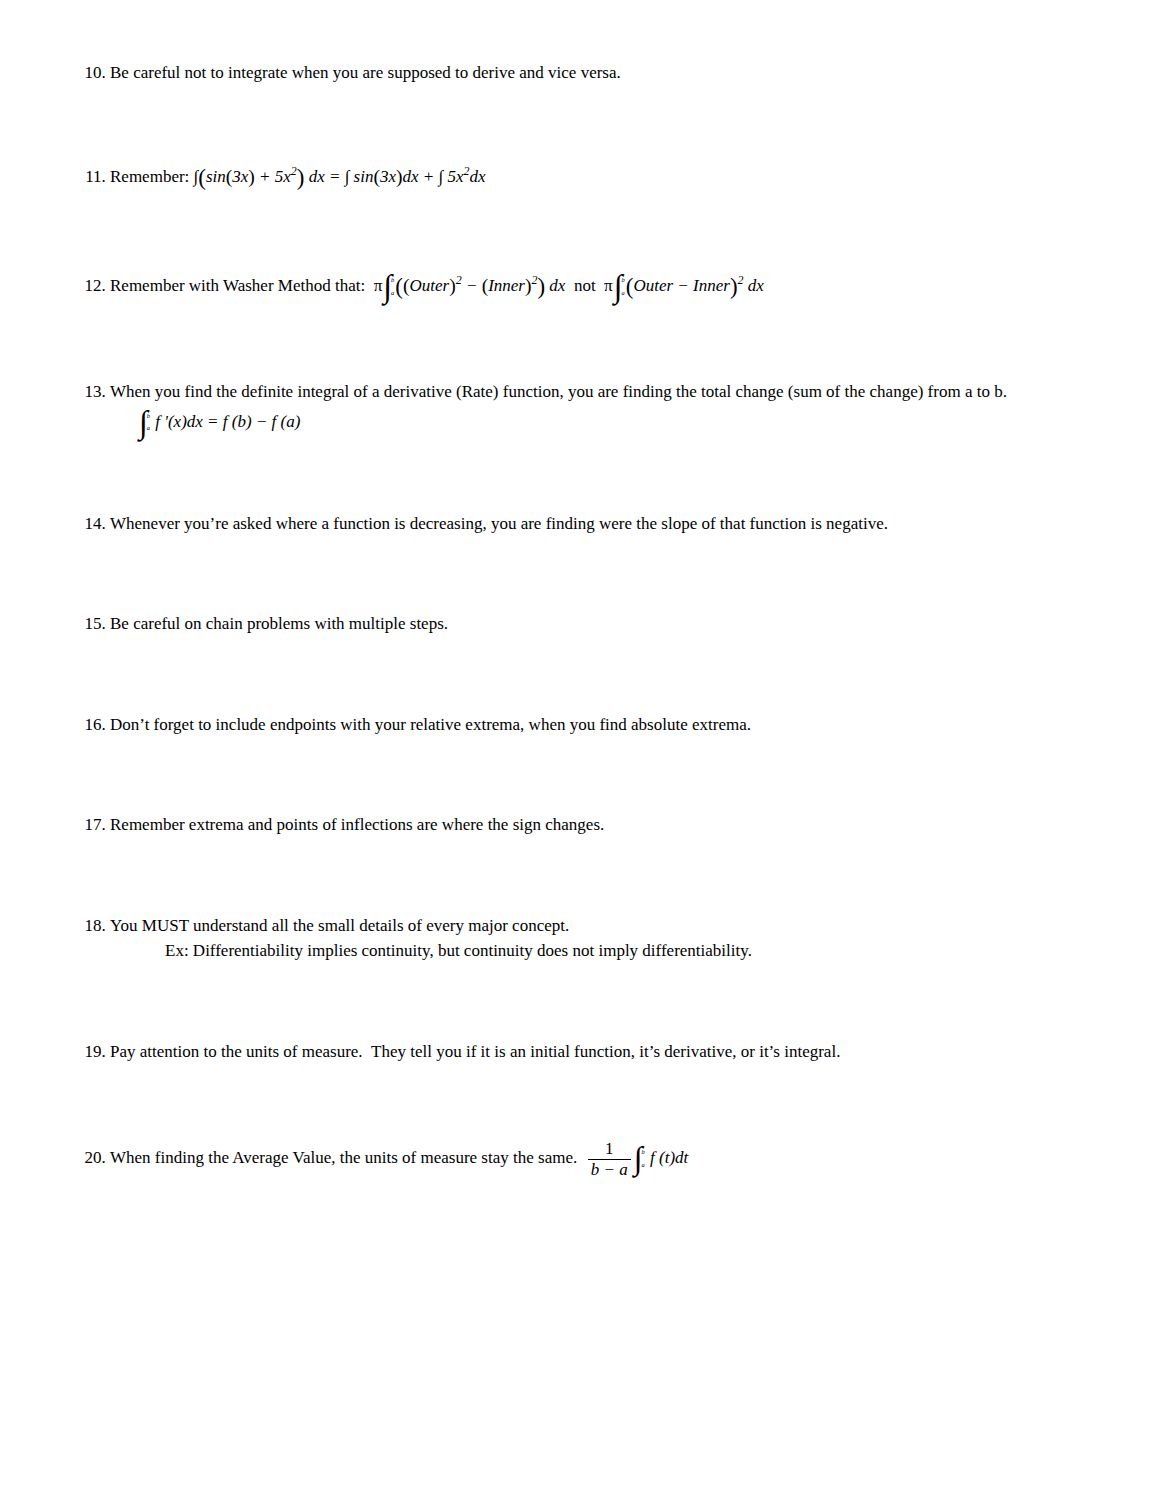Be careful not to integrate when you are supposed to derive and vice versa.
Remember: ∫(sin(3x) + 5x2) dx = ∫ sin(3x) dx + ∫ 5x2dx
Remember with Washer Method that: π∫ba((Outer)2 − (Inner)2) dx not π∫ba(Outer − Inner)2 dx
When you find the definite integral of a derivative (Rate) function, you are finding the total change (sum of the change) from a to b. ∫ba f '(x)dx = f (b) − f (a)
Whenever you’re asked where a function is decreasing, you are finding were the slope of that function is negative.
Be careful on chain problems with multiple steps.
Don’t forget to include endpoints with your relative extrema, when you find absolute extrema.
Remember extrema and points of inflections are where the sign changes.
You MUST understand all the small details of every major concept. Ex: Differentiability implies continuity, but continuity does not imply differentiability.
Pay attention to the units of measure. They tell you if it is an initial function, it’s derivative, or it’s integral.
When finding the Average Value, the units of measure stay the same. 1 b − a∫ba f (t)dt